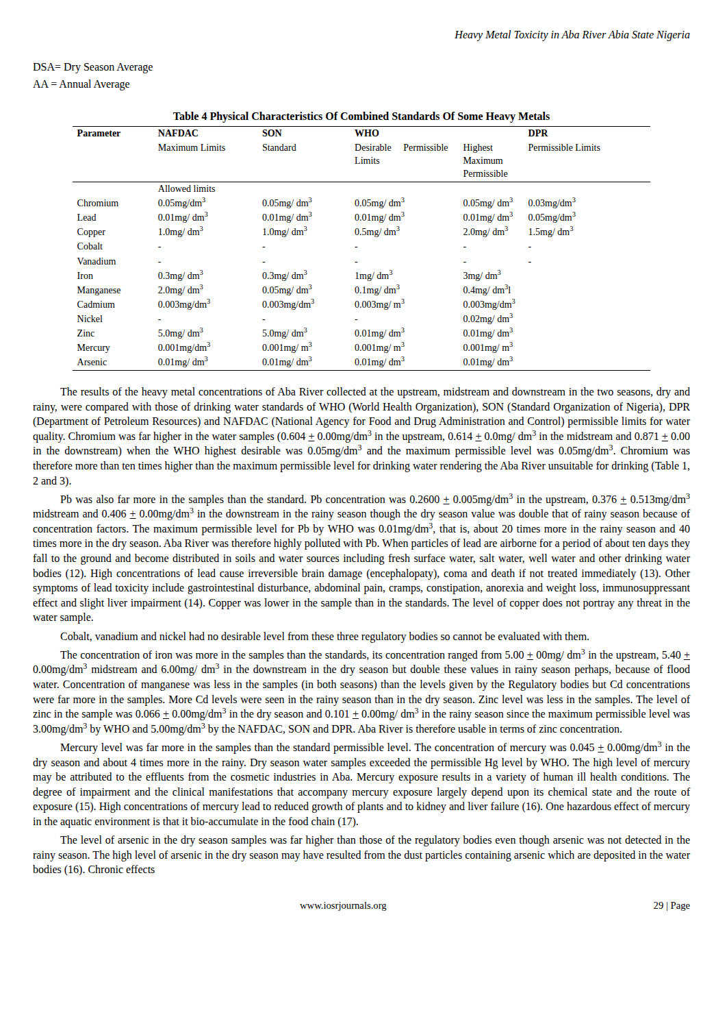Heavy Metal Toxicity in Aba River Abia State Nigeria
DSA= Dry Season Average
AA = Annual Average
Table 4 Physical Characteristics Of Combined Standards Of Some Heavy Metals
| Parameter | NAFDAC | SON | WHO | DPR |
| --- | --- | --- | --- | --- |
| | Maximum Limits | Standard | Desirable Permissible Limits | Highest Maximum Permissible | Permissible Limits |
| | Allowed limits | | | | |
| Chromium | 0.05mg/dm 3 | 0.05mg/ dm 3 | 0.05mg/ dm 3 | 0.05mg/ dm 3 | 0.03mg/dm 3 |
| Lead | 0.01mg/ dm 3 | 0.01mg/ dm 3 | 0.01mg/ dm 3 | 0.01mg/ dm 3 | 0.05mg/dm 3 |
| Copper | 1.0mg/ dm 3 | 1.0mg/ dm 3 | 0.5mg/ dm 3 | 2.0mg/ dm 3 | 1.5mg/ dm 3 |
| Cobalt | - | - | - | - | - |
| Vanadium | - | - | - | - | - |
| Iron | 0.3mg/ dm 3 | 0.3mg/ dm 3 | 1mg/ dm 3 | 3mg/ dm 3 | |
| Manganese | 2.0mg/ dm 3 | 0.05mg/ dm 3 | 0.1mg/ dm 3 | 0.4mg/ dm 3 l | |
| Cadmium | 0.003mg/dm 3 | 0.003mg/dm 3 | 0.003mg/ m 3 | 0.003mg/dm 3 | |
| Nickel | - | - | - | 0.02mg/ dm 3 | |
| Zinc | 5.0mg/ dm 3 | 5.0mg/ dm 3 | 0.01mg/ dm 3 | 0.01mg/ dm 3 | |
| Mercury | 0.001mg/dm 3 | 0.001mg/ m 3 | 0.001mg/ m 3 | 0.001mg/ m 3 | |
| Arsenic | 0.01mg/ dm 3 | 0.01mg/ dm 3 | 0.01mg/ dm 3 | 0.01mg/ dm 3 | |
The results of the heavy metal concentrations of Aba River collected at the upstream, midstream and downstream in the two seasons, dry and rainy, were compared with those of drinking water standards of WHO (World Health Organization), SON (Standard Organization of Nigeria), DPR (Department of Petroleum Resources) and NAFDAC (National Agency for Food and Drug Administration and Control) permissible limits for water quality. Chromium was far higher in the water samples (0.604 + 0.00mg/dm3 in the upstream, 0.614 + 0.0mg/ dm3 in the midstream and 0.871 + 0.00 in the downstream) when the WHO highest desirable was 0.05mg/dm3 and the maximum permissible level was 0.05mg/dm3. Chromium was therefore more than ten times higher than the maximum permissible level for drinking water rendering the Aba River unsuitable for drinking (Table 1, 2 and 3).
Pb was also far more in the samples than the standard. Pb concentration was 0.2600 + 0.005mg/dm3 in the upstream, 0.376 + 0.513mg/dm3 midstream and 0.406 + 0.00mg/dm3 in the downstream in the rainy season though the dry season value was double that of rainy season because of concentration factors. The maximum permissible level for Pb by WHO was 0.01mg/dm3, that is, about 20 times more in the rainy season and 40 times more in the dry season. Aba River was therefore highly polluted with Pb. When particles of lead are airborne for a period of about ten days they fall to the ground and become distributed in soils and water sources including fresh surface water, salt water, well water and other drinking water bodies (12). High concentrations of lead cause irreversible brain damage (encephalopaty), coma and death if not treated immediately (13). Other symptoms of lead toxicity include gastrointestinal disturbance, abdominal pain, cramps, constipation, anorexia and weight loss, immunosuppressant effect and slight liver impairment (14). Copper was lower in the sample than in the standards. The level of copper does not portray any threat in the water sample.
Cobalt, vanadium and nickel had no desirable level from these three regulatory bodies so cannot be evaluated with them.
The concentration of iron was more in the samples than the standards, its concentration ranged from 5.00 + 00mg/ dm3 in the upstream, 5.40 + 0.00mg/dm3 midstream and 6.00mg/ dm3 in the downstream in the dry season but double these values in rainy season perhaps, because of flood water. Concentration of manganese was less in the samples (in both seasons) than the levels given by the Regulatory bodies but Cd concentrations were far more in the samples. More Cd levels were seen in the rainy season than in the dry season. Zinc level was less in the samples. The level of zinc in the sample was 0.066 + 0.00mg/dm3 in the dry season and 0.101 + 0.00mg/ dm3 in the rainy season since the maximum permissible level was 3.00mg/dm3 by WHO and 5.00mg/dm3 by the NAFDAC, SON and DPR. Aba River is therefore usable in terms of zinc concentration.
Mercury level was far more in the samples than the standard permissible level. The concentration of mercury was 0.045 + 0.00mg/dm3 in the dry season and about 4 times more in the rainy. Dry season water samples exceeded the permissible Hg level by WHO. The high level of mercury may be attributed to the effluents from the cosmetic industries in Aba. Mercury exposure results in a variety of human ill health conditions. The degree of impairment and the clinical manifestations that accompany mercury exposure largely depend upon its chemical state and the route of exposure (15). High concentrations of mercury lead to reduced growth of plants and to kidney and liver failure (16). One hazardous effect of mercury in the aquatic environment is that it bio-accumulate in the food chain (17).
The level of arsenic in the dry season samples was far higher than those of the regulatory bodies even though arsenic was not detected in the rainy season. The high level of arsenic in the dry season may have resulted from the dust particles containing arsenic which are deposited in the water bodies (16). Chronic effects
www.iosrjournals.org
29 | Page